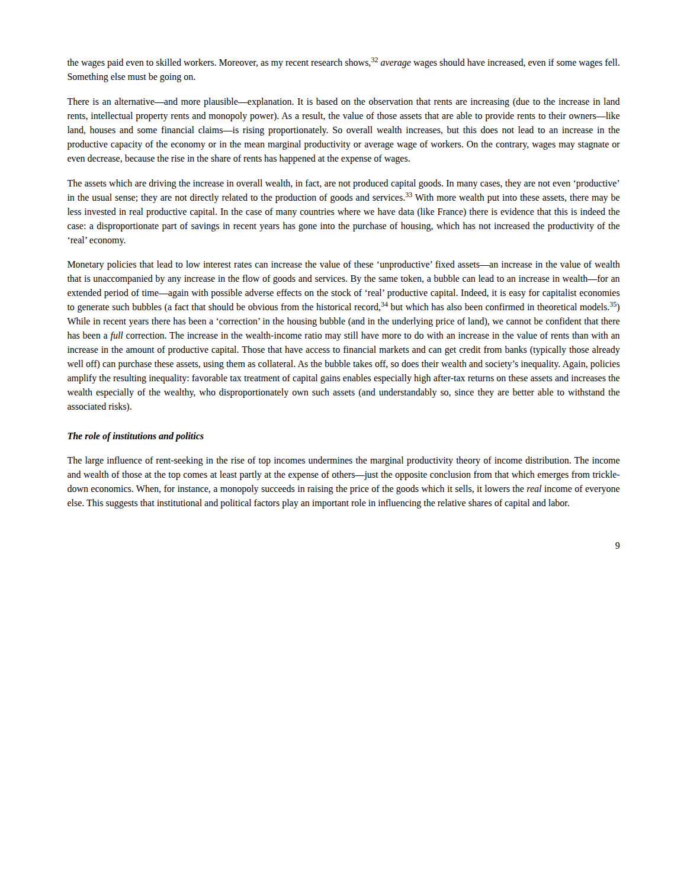the wages paid even to skilled workers. Moreover, as my recent research shows,32 average wages should have increased, even if some wages fell. Something else must be going on.
There is an alternative—and more plausible—explanation. It is based on the observation that rents are increasing (due to the increase in land rents, intellectual property rents and monopoly power). As a result, the value of those assets that are able to provide rents to their owners—like land, houses and some financial claims—is rising proportionately. So overall wealth increases, but this does not lead to an increase in the productive capacity of the economy or in the mean marginal productivity or average wage of workers. On the contrary, wages may stagnate or even decrease, because the rise in the share of rents has happened at the expense of wages.
The assets which are driving the increase in overall wealth, in fact, are not produced capital goods. In many cases, they are not even ‘productive’ in the usual sense; they are not directly related to the production of goods and services.33 With more wealth put into these assets, there may be less invested in real productive capital. In the case of many countries where we have data (like France) there is evidence that this is indeed the case: a disproportionate part of savings in recent years has gone into the purchase of housing, which has not increased the productivity of the ‘real’ economy.
Monetary policies that lead to low interest rates can increase the value of these ‘unproductive’ fixed assets—an increase in the value of wealth that is unaccompanied by any increase in the flow of goods and services. By the same token, a bubble can lead to an increase in wealth—for an extended period of time—again with possible adverse effects on the stock of ‘real’ productive capital. Indeed, it is easy for capitalist economies to generate such bubbles (a fact that should be obvious from the historical record,34 but which has also been confirmed in theoretical models.35) While in recent years there has been a ‘correction’ in the housing bubble (and in the underlying price of land), we cannot be confident that there has been a full correction. The increase in the wealth-income ratio may still have more to do with an increase in the value of rents than with an increase in the amount of productive capital. Those that have access to financial markets and can get credit from banks (typically those already well off) can purchase these assets, using them as collateral. As the bubble takes off, so does their wealth and society’s inequality. Again, policies amplify the resulting inequality: favorable tax treatment of capital gains enables especially high after-tax returns on these assets and increases the wealth especially of the wealthy, who disproportionately own such assets (and understandably so, since they are better able to withstand the associated risks).
The role of institutions and politics
The large influence of rent-seeking in the rise of top incomes undermines the marginal productivity theory of income distribution. The income and wealth of those at the top comes at least partly at the expense of others—just the opposite conclusion from that which emerges from trickle-down economics. When, for instance, a monopoly succeeds in raising the price of the goods which it sells, it lowers the real income of everyone else. This suggests that institutional and political factors play an important role in influencing the relative shares of capital and labor.
9